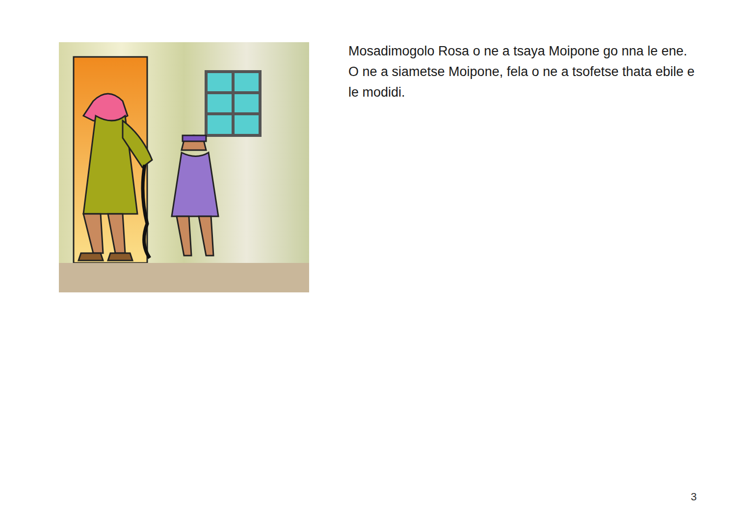Mosadimogolo Rosa o ne a tsaya Moipone go nna le ene. O ne a siametse Moipone, fela o ne a tsofetse thata ebile e le modidi.
3